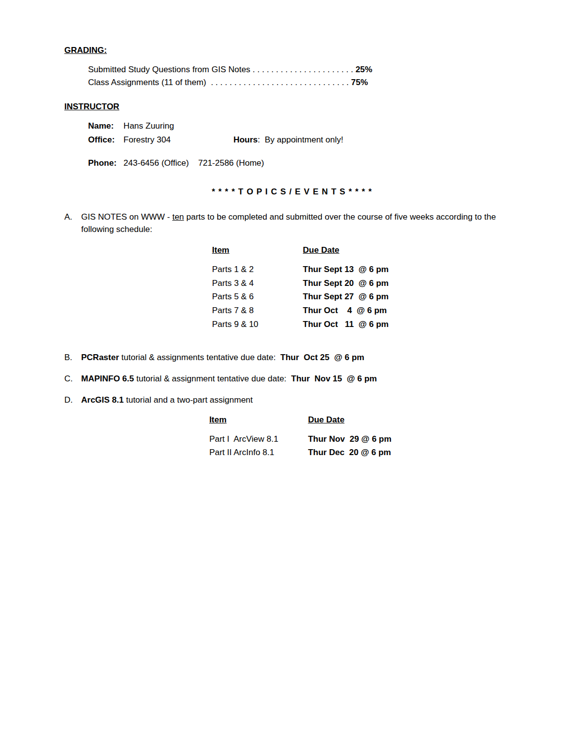GRADING:
Submitted Study Questions from GIS Notes . . . . . . . . . . . . . . . . . . . . . . 25%
Class Assignments (11 of them) . . . . . . . . . . . . . . . . . . . . . . . . . . . . . . 75%
INSTRUCTOR
| Name: | Hans Zuuring | | |
| Office: | Forestry 304 | | Hours : By appointment only! |
| Phone: | 243-6456 (Office) 721-2586 (Home) |
* * * * T O P I C S / E V E N T S * * * *
A.
GIS NOTES on WWW - ten parts to be completed and submitted over the course of five weeks according to the following schedule:
| Item | Due Date |
| --- | --- |
| Parts 1 & 2 | Thur Sept 13 @ 6 pm |
| Parts 3 & 4 | Thur Sept 20 @ 6 pm |
| Parts 5 & 6 | Thur Sept 27 @ 6 pm |
| Parts 7 & 8 | Thur Oct 4 @ 6 pm |
| Parts 9 & 10 | Thur Oct 11 @ 6 pm |
B.
PCRaster tutorial & assignments tentative due date: Thur Oct 25 @ 6 pm
C.
MAPINFO 6.5 tutorial & assignment tentative due date: Thur Nov 15 @ 6 pm
D.
ArcGIS 8.1 tutorial and a two-part assignment
| Item | Due Date |
| --- | --- |
| Part I ArcView 8.1 | Thur Nov 29 @ 6 pm |
| Part II ArcInfo 8.1 | Thur Dec 20 @ 6 pm |